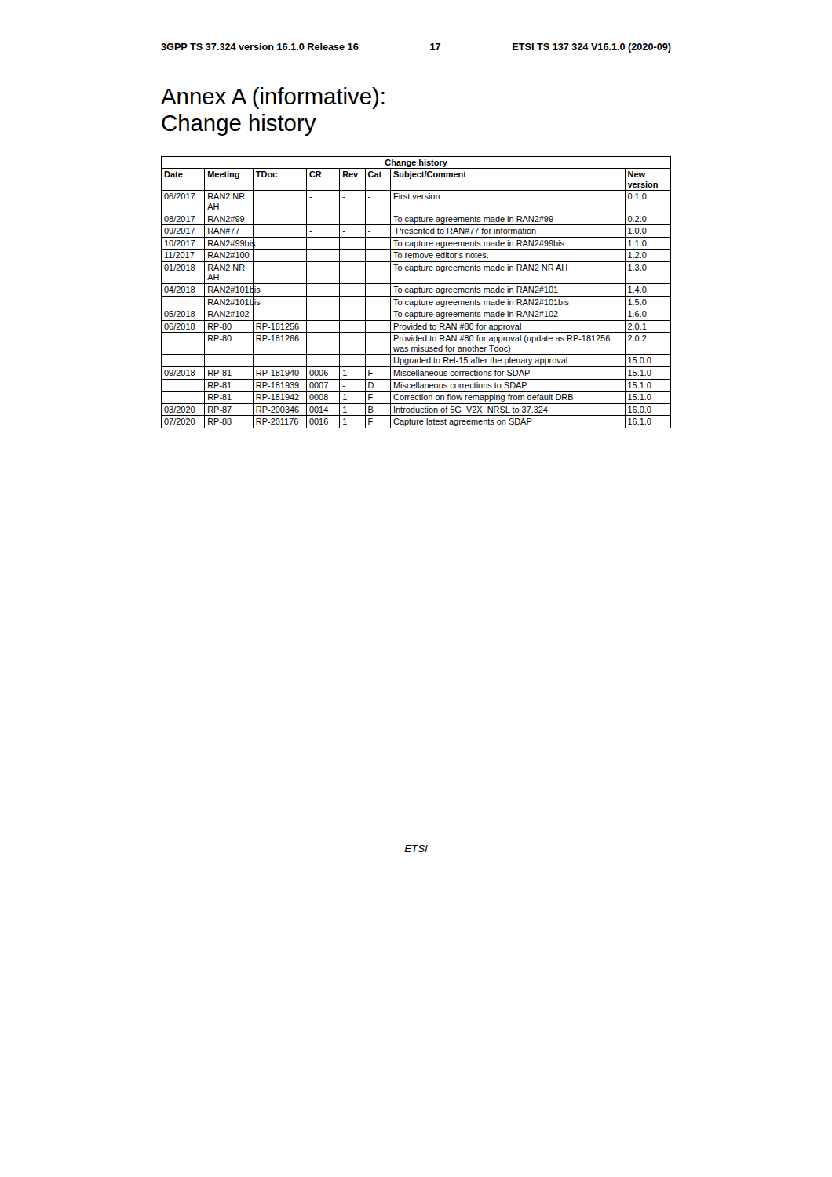3GPP TS 37.324 version 16.1.0 Release 16
17
ETSI TS 137 324 V16.1.0 (2020-09)
Annex A (informative):Change history
Change history
| Date | Meeting | TDoc | CR | Rev | Cat | Subject/Comment | New version |
| --- | --- | --- | --- | --- | --- | --- | --- |
| 06/2017 | RAN2 NR AH | | - | - | - | First version | 0.1.0 |
| 08/2017 | RAN2#99 | | - | - | - | To capture agreements made in RAN2#99 | 0.2.0 |
| 09/2017 | RAN#77 | | - | - | - | Presented to RAN#77 for information | 1.0.0 |
| 10/2017 | RAN2#99bis | | | | | To capture agreements made in RAN2#99bis | 1.1.0 |
| 11/2017 | RAN2#100 | | | | | To remove editor's notes. | 1.2.0 |
| 01/2018 | RAN2 NR AH | | | | | To capture agreements made in RAN2 NR AH | 1.3.0 |
| 04/2018 | RAN2#101bis | | | | | To capture agreements made in RAN2#101 | 1.4.0 |
| | RAN2#101bis | | | | | To capture agreements made in RAN2#101bis | 1.5.0 |
| 05/2018 | RAN2#102 | | | | | To capture agreements made in RAN2#102 | 1.6.0 |
| 06/2018 | RP-80 | RP-181256 | | | | Provided to RAN #80 for approval | 2.0.1 |
| | RP-80 | RP-181266 | | | | Provided to RAN #80 for approval (update as RP-181256 was misused for another Tdoc) | 2.0.2 |
| | | | | | | Upgraded to Rel-15 after the plenary approval | 15.0.0 |
| 09/2018 | RP-81 | RP-181940 | 0006 | 1 | F | Miscellaneous corrections for SDAP | 15.1.0 |
| | RP-81 | RP-181939 | 0007 | - | D | Miscellaneous corrections to SDAP | 15.1.0 |
| | RP-81 | RP-181942 | 0008 | 1 | F | Correction on flow remapping from default DRB | 15.1.0 |
| 03/2020 | RP-87 | RP-200346 | 0014 | 1 | B | Introduction of 5G_V2X_NRSL to 37.324 | 16.0.0 |
| 07/2020 | RP-88 | RP-201176 | 0016 | 1 | F | Capture latest agreements on SDAP | 16.1.0 |
ETSI